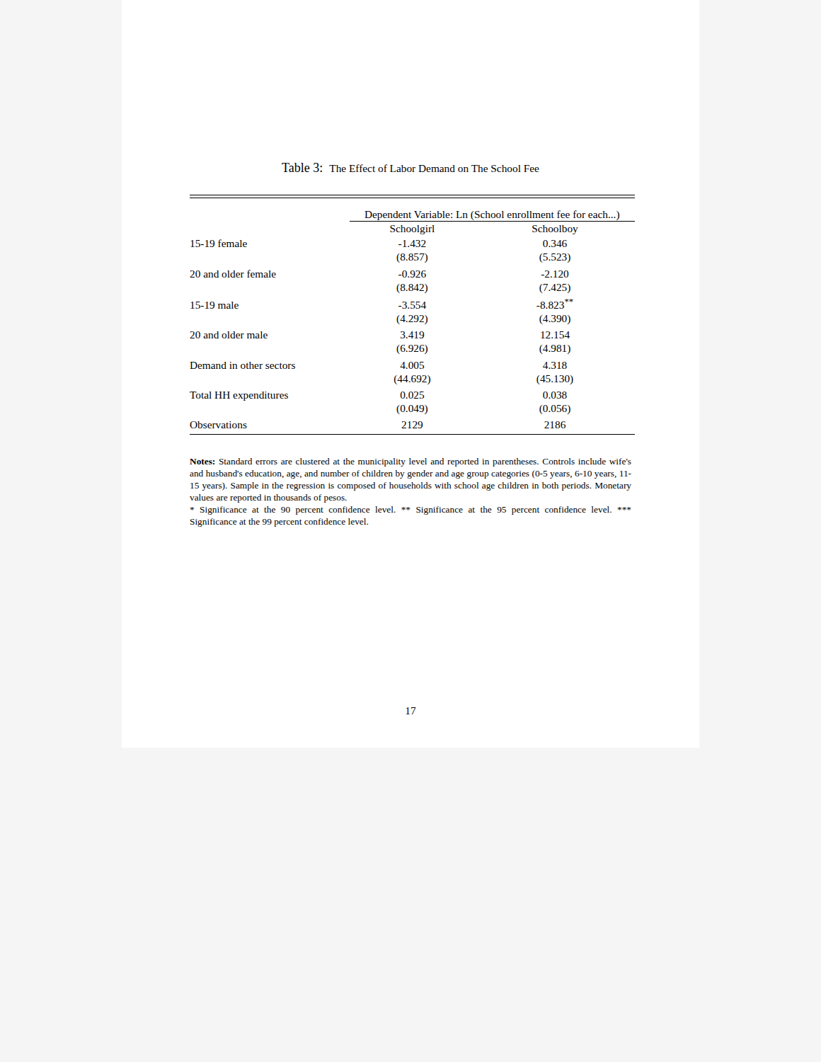Table 3: The Effect of Labor Demand on The School Fee
| | Dependent Variable: Ln (School enrollment fee for each...) |
| | Schoolgirl | Schoolboy |
| 15-19 female | -1.432 | 0.346 |
| | (8.857) | (5.523) |
| 20 and older female | -0.926 | -2.120 |
| | (8.842) | (7.425) |
| 15-19 male | -3.554 | -8.823 ** |
| | (4.292) | (4.390) |
| 20 and older male | 3.419 | 12.154 |
| | (6.926) | (4.981) |
| Demand in other sectors | 4.005 | 4.318 |
| | (44.692) | (45.130) |
| Total HH expenditures | 0.025 | 0.038 |
| | (0.049) | (0.056) |
| Observations | 2129 | 2186 |
Notes: Standard errors are clustered at the municipality level and reported in parentheses. Controls include wife's and husband's education, age, and number of children by gender and age group categories (0-5 years, 6-10 years, 11-15 years). Sample in the regression is composed of households with school age children in both periods. Monetary values are reported in thousands of pesos.
* Significance at the 90 percent confidence level. ** Significance at the 95 percent confidence level. *** Significance at the 99 percent confidence level.
17